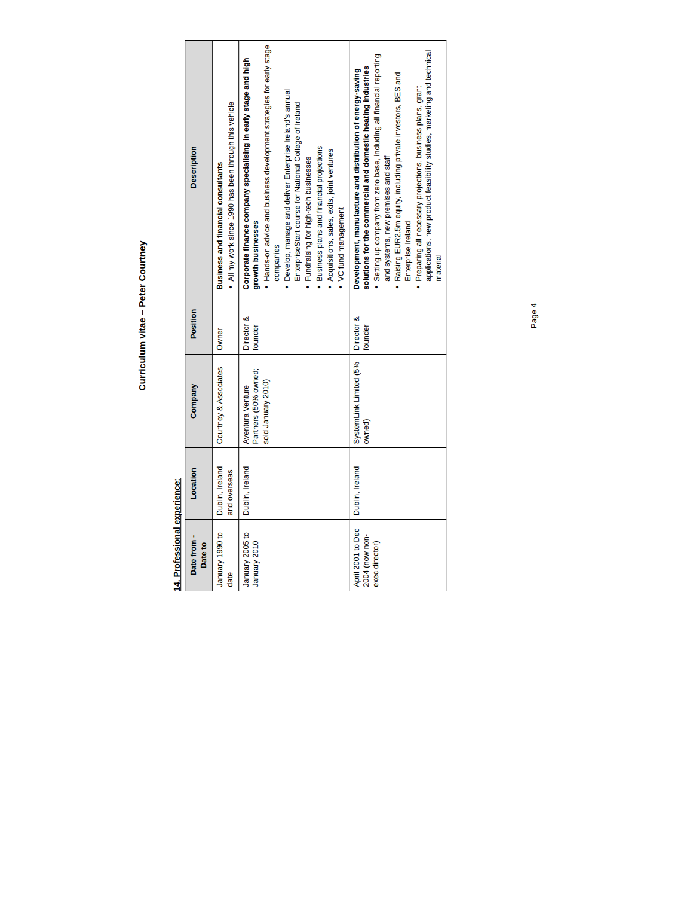Curriculum vitae – Peter Courtney
14. Professional experience:
| Date from - Date to | Location | Company | Position | Description |
| --- | --- | --- | --- | --- |
| January 1990 to date | Dublin, Ireland and overseas | Courtney & Associates | Owner | Business and financial consultants All my work since 1990 has been through this vehicle |
| January 2005 to January 2010 | Dublin, Ireland | Aventura Venture Partners (50% owned; sold January 2010) | Director & founder | Corporate finance company specialising in early stage and high growth businesses Hands-on advice and business development strategies for early stage companies Develop, manage and deliver Enterprise Ireland's annual EnterpriseStart course for National College of Ireland Fundraising for high-tech businesses Business plans and financial projections Acquisitions, sales, exits, joint ventures VC fund management |
| April 2001 to Dec 2004 (now non-exec director) | Dublin, Ireland | SystemLink Limited (5% owned) | Director & founder | Development, manufacture and distribution of energy-saving solutions for the commercial and domestic heating industries Setting up company from zero base, including all financial reporting and systems, new premises and staff Raising EUR2.5m equity, including private investors, BES and Enterprise Ireland Preparing all necessary projections, business plans, grant applications, new product feasibility studies, marketing and technical material |
Page 4